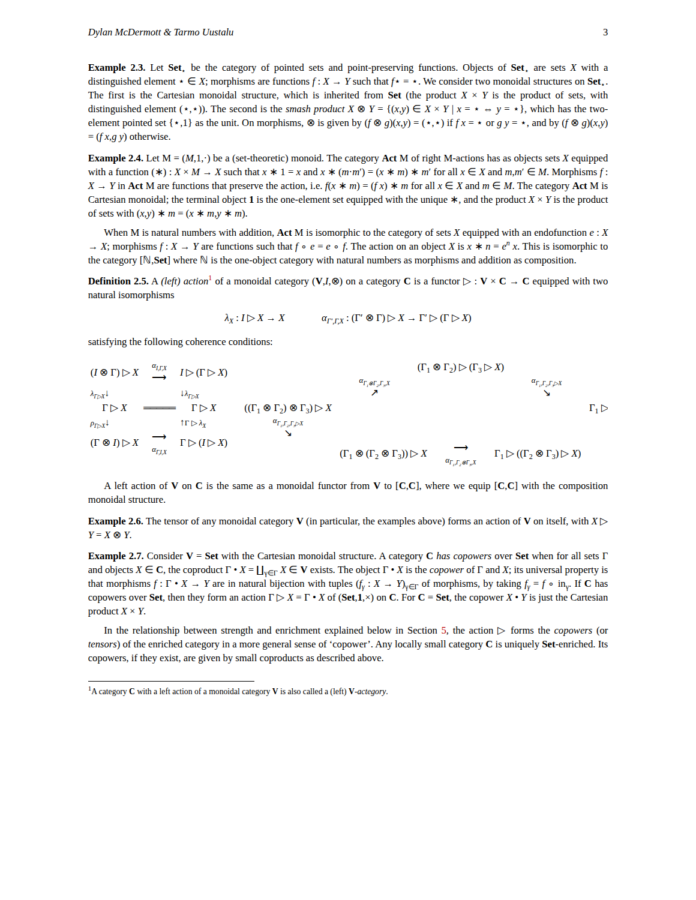Dylan McDermott & Tarmo Uustalu 3
Example 2.3. Let Set⋆ be the category of pointed sets and point-preserving functions. Objects of Set⋆ are sets X with a distinguished element ⋆ ∈ X; morphisms are functions f : X → Y such that f⋆ = ⋆. We consider two monoidal structures on Set⋆. The first is the Cartesian monoidal structure, which is inherited from Set (the product X × Y is the product of sets, with distinguished element (⋆,⋆)). The second is the smash product X ⊗ Y = {(x,y) ∈ X × Y | x = ⋆ ⇔ y = ⋆}, which has the two-element pointed set {⋆,1} as the unit. On morphisms, ⊗ is given by (f ⊗ g)(x,y) = (⋆,⋆) if f x = ⋆ or g y = ⋆, and by (f ⊗ g)(x,y) = (f x,g y) otherwise.
Example 2.4. Let M = (M,1,·) be a (set-theoretic) monoid. The category Act M of right M-actions has as objects sets X equipped with a function (∗) : X × M → X such that x ∗ 1 = x and x ∗ (m·m′) = (x ∗ m) ∗ m′ for all x ∈ X and m,m′ ∈ M. Morphisms f : X → Y in Act M are functions that preserve the action, i.e. f(x ∗ m) = (f x) ∗ m for all x ∈ X and m ∈ M. The category Act M is Cartesian monoidal; the terminal object 1 is the one-element set equipped with the unique ∗, and the product X × Y is the product of sets with (x,y) ∗ m = (x ∗ m,y ∗ m).
When M is natural numbers with addition, Act M is isomorphic to the category of sets X equipped with an endofunction e : X → X; morphisms f : X → Y are functions such that f ∘ e = e ∘ f. The action on an object X is x ∗ n = en x. This is isomorphic to the category [ℕ,Set] where ℕ is the one-object category with natural numbers as morphisms and addition as composition.
Definition 2.5. A (left) action 1 of a monoidal category (V,I,⊗) on a category C is a functor ▷ : V × C → C equipped with two natural isomorphisms
λX : I ▷ X → X αΓ′,Γ,X : (Γ′ ⊗ Γ) ▷ X → Γ′ ▷ (Γ ▷ X)
satisfying the following coherence conditions:
| ( I ⊗ Γ) ▷ X | α I,Γ,X ⟶ | I ▷ (Γ ▷ X ) |
| λ Γ▷X ↓ | | ↓ λ Γ▷X |
| Γ ▷ X | ═════ | Γ ▷ X |
| ρ Γ▷X ↓ | | ↑ Γ ▷ λ X |
| (Γ ⊗ I ) ▷ X | ⟶ α Γ,I,X | Γ ▷ ( I ▷ X ) |
| | | (Γ 1 ⊗ Γ 2 ) ▷ (Γ 3 ▷ X ) | | |
| | α Γ 1 ⊗Γ 2 ,Γ 3 ,X ↗ | | | | α Γ 1 ,Γ 2 ,Γ 3 ▷X ↘ | |
| ((Γ 1 ⊗ Γ 2 ) ⊗ Γ 3 ) ▷ X | | | | | | Γ 1 ▷ (Γ 2 ▷ (Γ 3 ▷ X )) |
| α Γ 1 ,Γ 2 ,Γ 3 ▷X ↘ | | | | | | ↑ Γ 1 ▷ α Γ 2 ,Γ 3 ,X |
| | (Γ 1 ⊗ (Γ 2 ⊗ Γ 3 )) ▷ X | ⟶ α Γ 1 ,Γ 2 ⊗Γ 3 ,X | Γ 1 ▷ ((Γ 2 ⊗ Γ 3 ) ▷ X ) |
A left action of V on C is the same as a monoidal functor from V to [C,C], where we equip [C,C] with the composition monoidal structure.
Example 2.6. The tensor of any monoidal category V (in particular, the examples above) forms an action of V on itself, with X ▷ Y = X ⊗ Y.
Example 2.7. Consider V = Set with the Cartesian monoidal structure. A category C has copowers over Set when for all sets Γ and objects X ∈ C, the coproduct Γ • X = ∐γ∈Γ X ∈ V exists. The object Γ • X is the copower of Γ and X; its universal property is that morphisms f : Γ • X → Y are in natural bijection with tuples (fγ : X → Y)γ∈Γ of morphisms, by taking fγ = f ∘ inγ. If C has copowers over Set, then they form an action Γ ▷ X = Γ • X of (Set,1,×) on C. For C = Set, the copower X • Y is just the Cartesian product X × Y.
In the relationship between strength and enrichment explained below in Section 5, the action ▷ forms the copowers (or tensors) of the enriched category in a more general sense of ‘copower’. Any locally small category C is uniquely Set-enriched. Its copowers, if they exist, are given by small coproducts as described above.
1A category C with a left action of a monoidal category V is also called a (left) V-actegory.